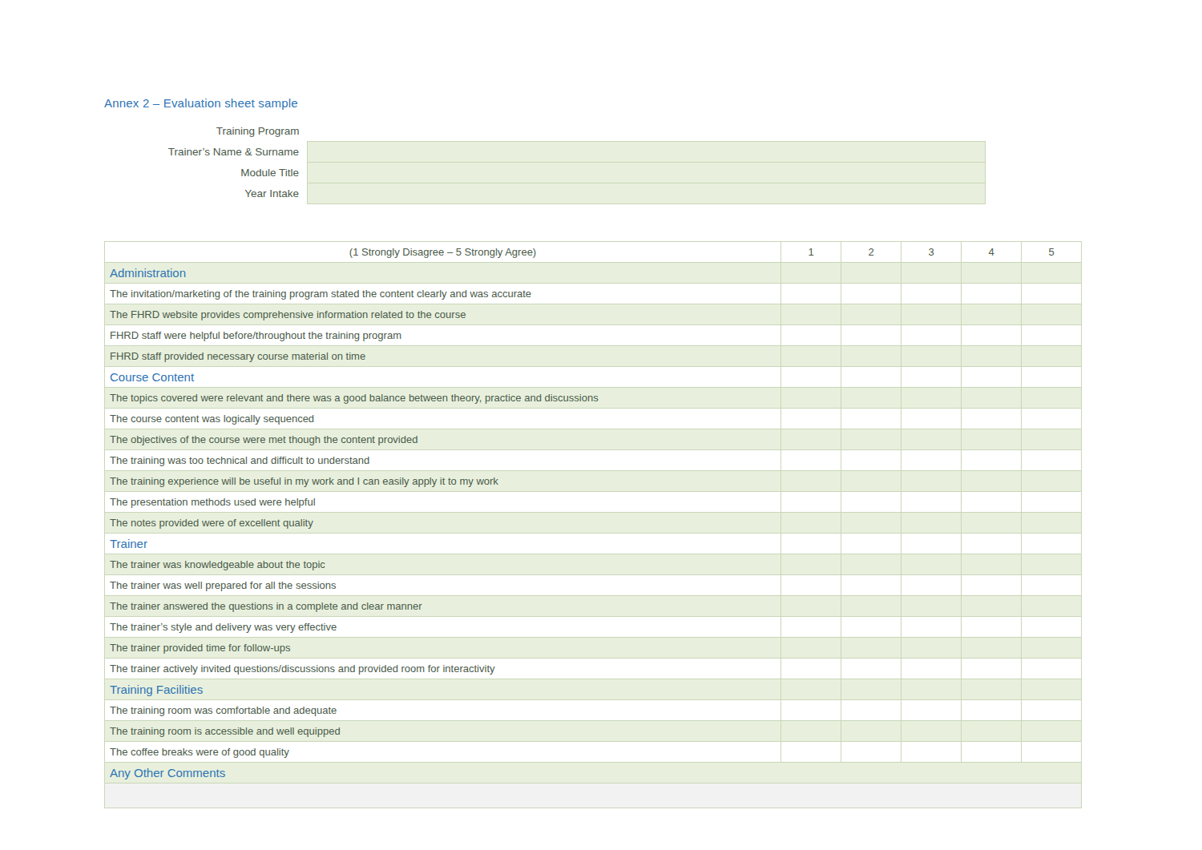Annex 2 – Evaluation sheet sample
| Training Program | |
| Trainer’s Name & Surname | |
| Module Title | |
| Year Intake | |
| (1 Strongly Disagree – 5 Strongly Agree) | 1 | 2 | 3 | 4 | 5 |
| Administration | | | | | |
| The invitation/marketing of the training program stated the content clearly and was accurate | | | | | |
| The FHRD website provides comprehensive information related to the course | | | | | |
| FHRD staff were helpful before/throughout the training program | | | | | |
| FHRD staff provided necessary course material on time | | | | | |
| Course Content | | | | | |
| The topics covered were relevant and there was a good balance between theory, practice and discussions | | | | | |
| The course content was logically sequenced | | | | | |
| The objectives of the course were met though the content provided | | | | | |
| The training was too technical and difficult to understand | | | | | |
| The training experience will be useful in my work and I can easily apply it to my work | | | | | |
| The presentation methods used were helpful | | | | | |
| The notes provided were of excellent quality | | | | | |
| Trainer | | | | | |
| The trainer was knowledgeable about the topic | | | | | |
| The trainer was well prepared for all the sessions | | | | | |
| The trainer answered the questions in a complete and clear manner | | | | | |
| The trainer’s style and delivery was very effective | | | | | |
| The trainer provided time for follow-ups | | | | | |
| The trainer actively invited questions/discussions and provided room for interactivity | | | | | |
| Training Facilities | | | | | |
| The training room was comfortable and adequate | | | | | |
| The training room is accessible and well equipped | | | | | |
| The coffee breaks were of good quality | | | | | |
| Any Other Comments |